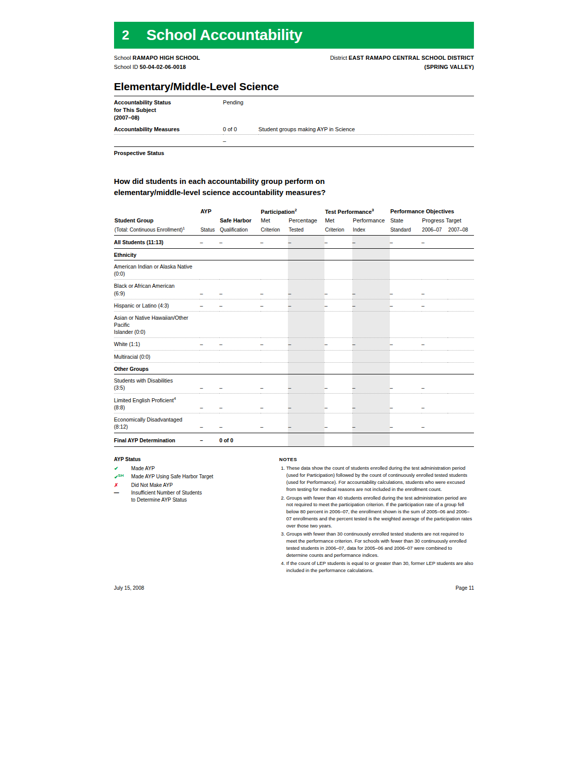2
School Accountability
School RAMAPO HIGH SCHOOL
District EAST RAMAPO CENTRAL SCHOOL DISTRICT
School ID 50-04-02-06-0018
(SPRING VALLEY)
Elementary/Middle-Level Science
| Accountability Status for This Subject (2007–08) | Pending | |
| Accountability Measures | 0 of 0 | Student groups making AYP in Science |
| | – | |
| Prospective Status | | |
How did students in each accountability group perform on
elementary/middle-level science accountability measures?
| | AYP | Participation 2 | Test Performance 3 | Performance Objectives |
| --- | --- | --- | --- | --- |
| Student Group | | Safe Harbor | Met | Percentage | Met | Performance | State | Progress Target |
| (Total: Continuous Enrollment) 1 | Status | Qualification | Criterion | Tested | Criterion | Index | Standard | 2006–07 | 2007–08 |
| All Students (11:13) | – | – | – | – | – | – | – | – |
| Ethnicity | | | | | | | | | |
| American Indian or Alaska Native (0:0) | | | | | | | | | |
| Black or African American (6:9) | – | – | – | – | – | – | – | – |
| Hispanic or Latino (4:3) | – | – | – | – | – | – | – | – |
| Asian or Native Hawaiian/Other Pacific Islander (0:0) | | | | | | | | | |
| White (1:1) | – | – | – | – | – | – | – | – |
| Multiracial (0:0) | | | | | | | | | |
| Other Groups | | | | | | | | | |
| Students with Disabilities (3:5) | – | – | – | – | – | – | – | – |
| Limited English Proficient 4 (8:8) | – | – | – | – | – | – | – | – |
| Economically Disadvantaged (8:12) | – | – | – | – | – | – | – | – |
| Final AYP Determination | – | 0 of 0 | | | | | | | |
AYP Status
✔Made AYP
✔SH Made AYP Using Safe Harbor Target
✗Did Not Make AYP
—Insufficient Number of Students
to Determine AYP Status
NOTES
These data show the count of students enrolled during the test administration period (used for Participation) followed by the count of continuously enrolled tested students (used for Performance). For accountability calculations, students who were excused from testing for medical reasons are not included in the enrollment count.
Groups with fewer than 40 students enrolled during the test administration period are not required to meet the participation criterion. If the participation rate of a group fell below 80 percent in 2006–07, the enrollment shown is the sum of 2005–06 and 2006–07 enrollments and the percent tested is the weighted average of the participation rates over those two years.
Groups with fewer than 30 continuously enrolled tested students are not required to meet the performance criterion. For schools with fewer than 30 continuously enrolled tested students in 2006–07, data for 2005–06 and 2006–07 were combined to determine counts and performance indices.
If the count of LEP students is equal to or greater than 30, former LEP students are also included in the performance calculations.
July 15, 2008
Page 11